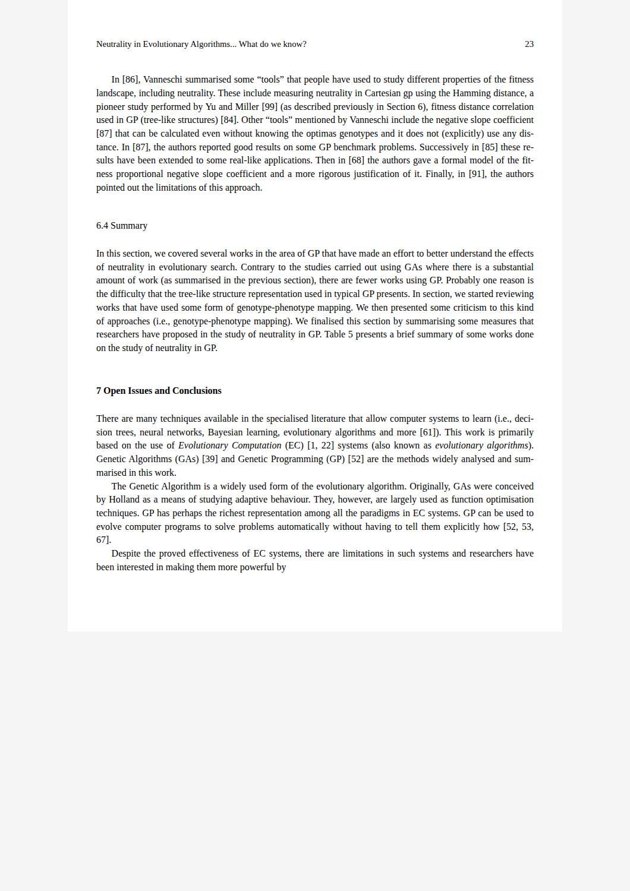Neutrality in Evolutionary Algorithms... What do we know? 23
In [86], Vanneschi summarised some “tools” that people have used to study different properties of the fitness landscape, including neutrality. These include measuring neutrality in Cartesian gp using the Hamming distance, a pioneer study performed by Yu and Miller [99] (as described previously in Section 6), fitness distance correlation used in GP (tree-like structures) [84]. Other “tools” mentioned by Vanneschi include the negative slope coefficient [87] that can be calculated even without knowing the optimas genotypes and it does not (explicitly) use any distance. In [87], the authors reported good results on some GP benchmark problems. Successively in [85] these results have been extended to some real-like applications. Then in [68] the authors gave a formal model of the fitness proportional negative slope coefficient and a more rigorous justification of it. Finally, in [91], the authors pointed out the limitations of this approach.
6.4 Summary
In this section, we covered several works in the area of GP that have made an effort to better understand the effects of neutrality in evolutionary search. Contrary to the studies carried out using GAs where there is a substantial amount of work (as summarised in the previous section), there are fewer works using GP. Probably one reason is the difficulty that the tree-like structure representation used in typical GP presents. In section, we started reviewing works that have used some form of genotype-phenotype mapping. We then presented some criticism to this kind of approaches (i.e., genotype-phenotype mapping). We finalised this section by summarising some measures that researchers have proposed in the study of neutrality in GP. Table 5 presents a brief summary of some works done on the study of neutrality in GP.
7 Open Issues and Conclusions
There are many techniques available in the specialised literature that allow computer systems to learn (i.e., decision trees, neural networks, Bayesian learning, evolutionary algorithms and more [61]). This work is primarily based on the use of Evolutionary Computation (EC) [1, 22] systems (also known as evolutionary algorithms). Genetic Algorithms (GAs) [39] and Genetic Programming (GP) [52] are the methods widely analysed and summarised in this work.
The Genetic Algorithm is a widely used form of the evolutionary algorithm. Originally, GAs were conceived by Holland as a means of studying adaptive behaviour. They, however, are largely used as function optimisation techniques. GP has perhaps the richest representation among all the paradigms in EC systems. GP can be used to evolve computer programs to solve problems automatically without having to tell them explicitly how [52, 53, 67].
Despite the proved effectiveness of EC systems, there are limitations in such systems and researchers have been interested in making them more powerful by